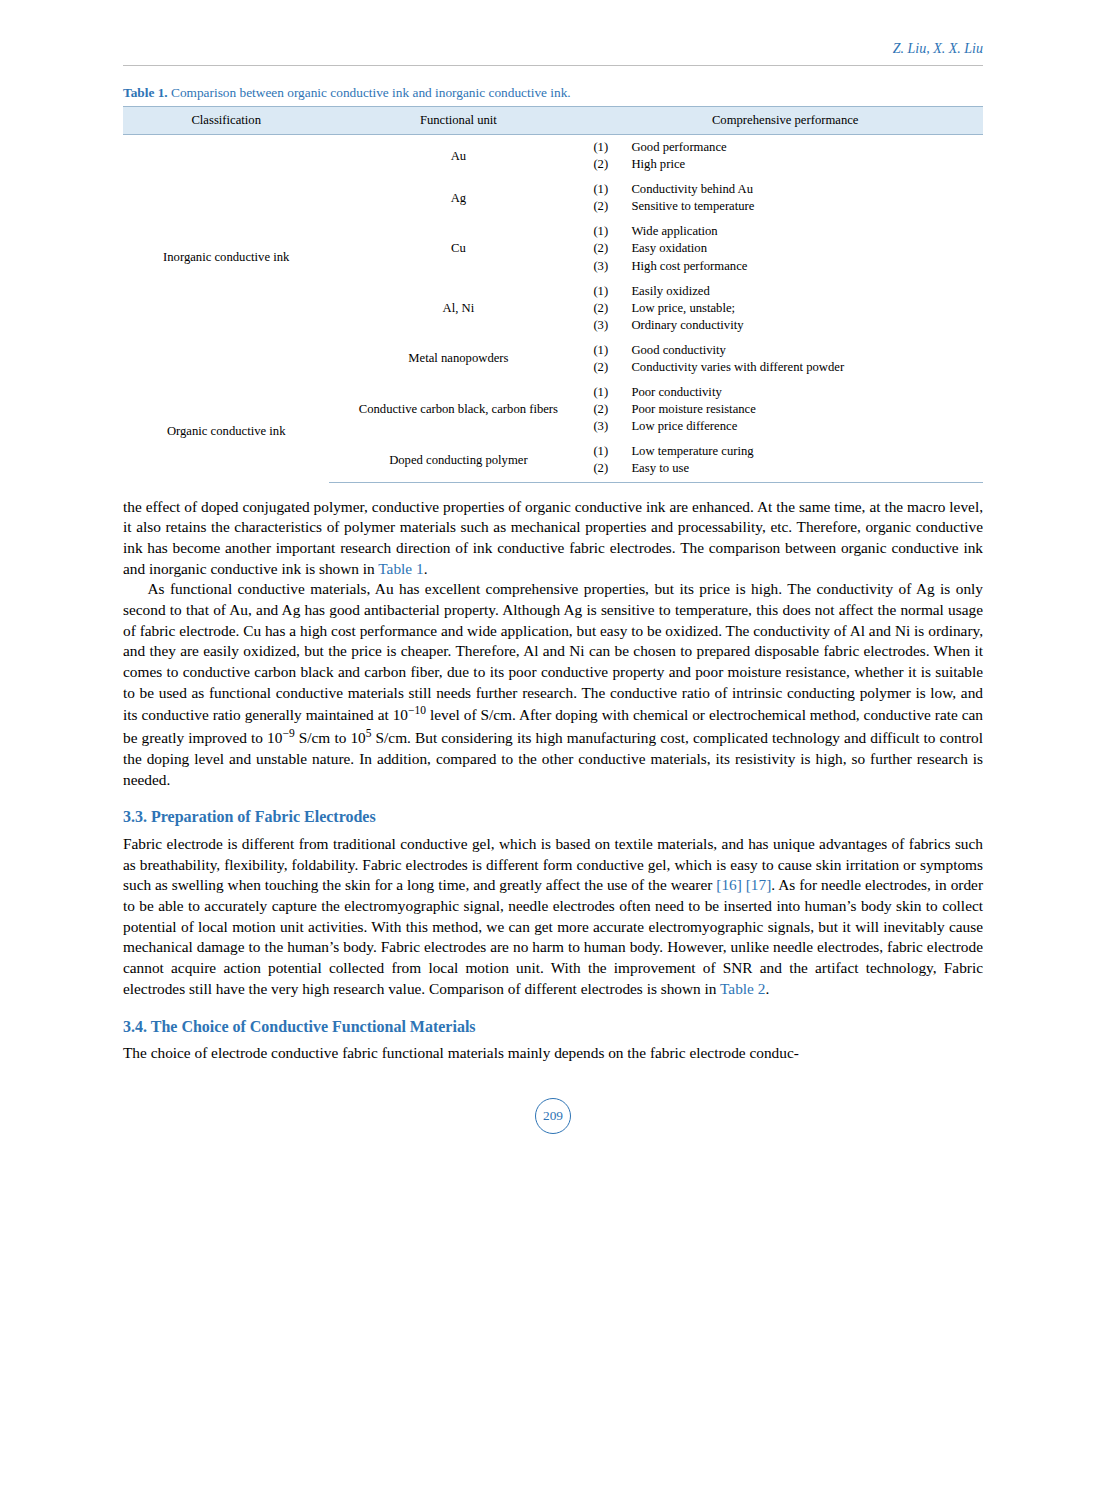Z. Liu, X. X. Liu
Table 1. Comparison between organic conductive ink and inorganic conductive ink.
| Classification | Functional unit | Comprehensive performance |
| --- | --- | --- |
| Inorganic conductive ink | Au | (1) Good performance (2) High price |
| Ag | (1) Conductivity behind Au (2) Sensitive to temperature |
| Cu | (1) Wide application (2) Easy oxidation (3) High cost performance |
| Al, Ni | (1) Easily oxidized (2) Low price, unstable; (3) Ordinary conductivity |
| Metal nanopowders | (1) Good conductivity (2) Conductivity varies with different powder |
| Organic conductive ink | Conductive carbon black, carbon fibers | (1) Poor conductivity (2) Poor moisture resistance (3) Low price difference |
| Doped conducting polymer | (1) Low temperature curing (2) Easy to use |
the effect of doped conjugated polymer, conductive properties of organic conductive ink are enhanced. At the same time, at the macro level, it also retains the characteristics of polymer materials such as mechanical properties and processability, etc. Therefore, organic conductive ink has become another important research direction of ink conductive fabric electrodes. The comparison between organic conductive ink and inorganic conductive ink is shown in Table 1.
As functional conductive materials, Au has excellent comprehensive properties, but its price is high. The conductivity of Ag is only second to that of Au, and Ag has good antibacterial property. Although Ag is sensitive to temperature, this does not affect the normal usage of fabric electrode. Cu has a high cost performance and wide application, but easy to be oxidized. The conductivity of Al and Ni is ordinary, and they are easily oxidized, but the price is cheaper. Therefore, Al and Ni can be chosen to prepared disposable fabric electrodes. When it comes to conductive carbon black and carbon fiber, due to its poor conductive property and poor moisture resistance, whether it is suitable to be used as functional conductive materials still needs further research. The conductive ratio of intrinsic conducting polymer is low, and its conductive ratio generally maintained at 10−10 level of S/cm. After doping with chemical or electrochemical method, conductive rate can be greatly improved to 10−9 S/cm to 105 S/cm. But considering its high manufacturing cost, complicated technology and difficult to control the doping level and unstable nature. In addition, compared to the other conductive materials, its resistivity is high, so further research is needed.
3.3. Preparation of Fabric Electrodes
Fabric electrode is different from traditional conductive gel, which is based on textile materials, and has unique advantages of fabrics such as breathability, flexibility, foldability. Fabric electrodes is different form conductive gel, which is easy to cause skin irritation or symptoms such as swelling when touching the skin for a long time, and greatly affect the use of the wearer [16] [17]. As for needle electrodes, in order to be able to accurately capture the electromyographic signal, needle electrodes often need to be inserted into human’s body skin to collect potential of local motion unit activities. With this method, we can get more accurate electromyographic signals, but it will inevitably cause mechanical damage to the human’s body. Fabric electrodes are no harm to human body. However, unlike needle electrodes, fabric electrode cannot acquire action potential collected from local motion unit. With the improvement of SNR and the artifact technology, Fabric electrodes still have the very high research value. Comparison of different electrodes is shown in Table 2.
3.4. The Choice of Conductive Functional Materials
The choice of electrode conductive fabric functional materials mainly depends on the fabric electrode conduc-
209